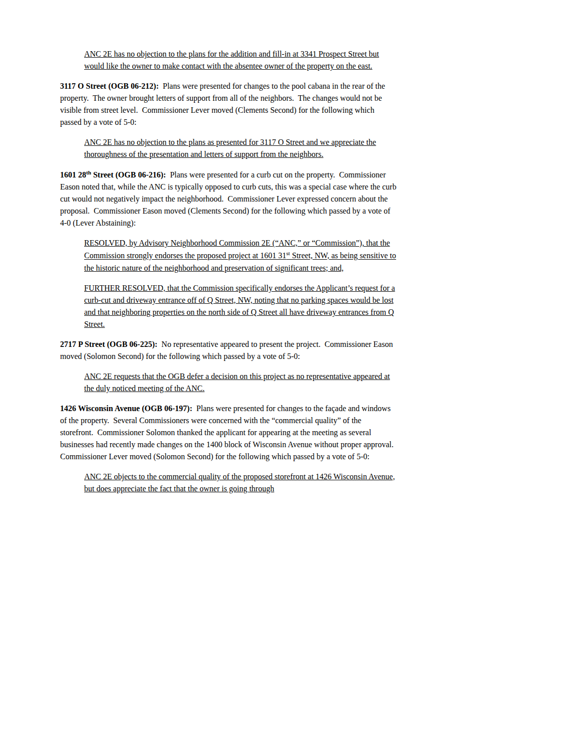ANC 2E has no objection to the plans for the addition and fill-in at 3341 Prospect Street but would like the owner to make contact with the absentee owner of the property on the east.
3117 O Street (OGB 06-212): Plans were presented for changes to the pool cabana in the rear of the property. The owner brought letters of support from all of the neighbors. The changes would not be visible from street level. Commissioner Lever moved (Clements Second) for the following which passed by a vote of 5-0:
ANC 2E has no objection to the plans as presented for 3117 O Street and we appreciate the thoroughness of the presentation and letters of support from the neighbors.
1601 28th Street (OGB 06-216): Plans were presented for a curb cut on the property. Commissioner Eason noted that, while the ANC is typically opposed to curb cuts, this was a special case where the curb cut would not negatively impact the neighborhood. Commissioner Lever expressed concern about the proposal. Commissioner Eason moved (Clements Second) for the following which passed by a vote of 4-0 (Lever Abstaining):
RESOLVED, by Advisory Neighborhood Commission 2E (“ANC,” or “Commission”), that the Commission strongly endorses the proposed project at 1601 31st Street, NW, as being sensitive to the historic nature of the neighborhood and preservation of significant trees; and,
FURTHER RESOLVED, that the Commission specifically endorses the Applicant’s request for a curb-cut and driveway entrance off of Q Street, NW, noting that no parking spaces would be lost and that neighboring properties on the north side of Q Street all have driveway entrances from Q Street.
2717 P Street (OGB 06-225): No representative appeared to present the project. Commissioner Eason moved (Solomon Second) for the following which passed by a vote of 5-0:
ANC 2E requests that the OGB defer a decision on this project as no representative appeared at the duly noticed meeting of the ANC.
1426 Wisconsin Avenue (OGB 06-197): Plans were presented for changes to the façade and windows of the property. Several Commissioners were concerned with the “commercial quality” of the storefront. Commissioner Solomon thanked the applicant for appearing at the meeting as several businesses had recently made changes on the 1400 block of Wisconsin Avenue without proper approval. Commissioner Lever moved (Solomon Second) for the following which passed by a vote of 5-0:
ANC 2E objects to the commercial quality of the proposed storefront at 1426 Wisconsin Avenue, but does appreciate the fact that the owner is going through